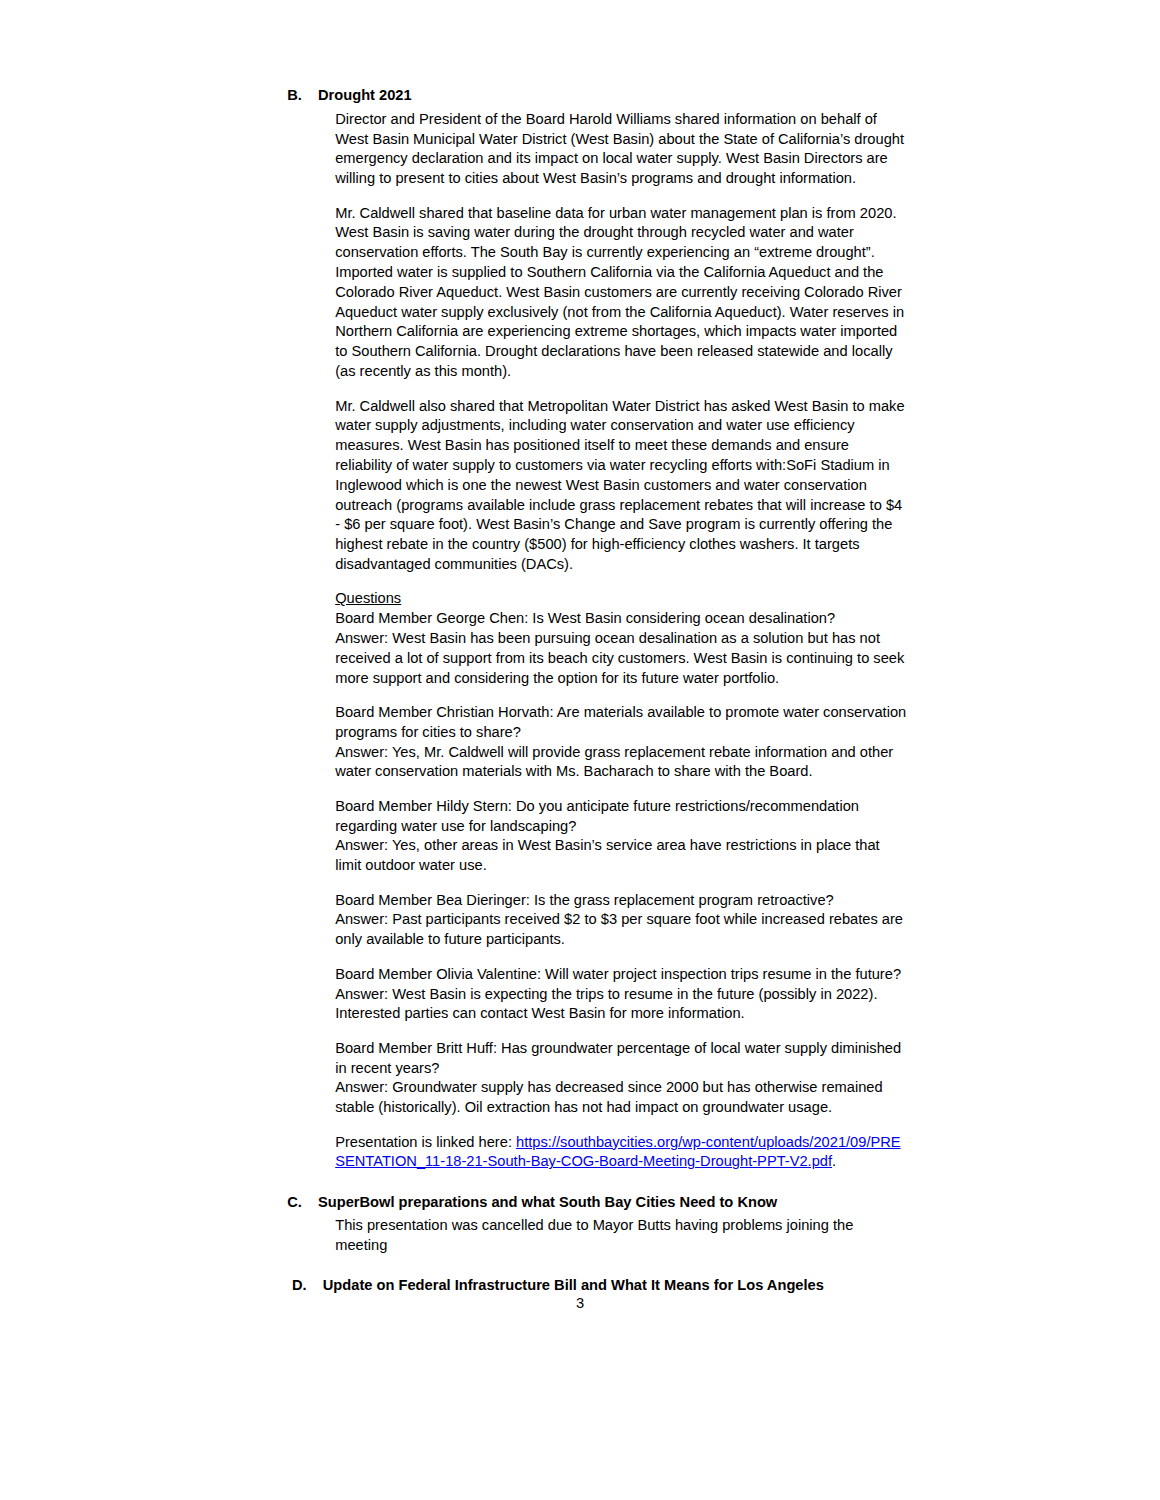B.
Drought 2021
Director and President of the Board Harold Williams shared information on behalf of West Basin Municipal Water District (West Basin) about the State of California’s drought emergency declaration and its impact on local water supply. West Basin Directors are willing to present to cities about West Basin’s programs and drought information.
Mr. Caldwell shared that baseline data for urban water management plan is from 2020. West Basin is saving water during the drought through recycled water and water conservation efforts. The South Bay is currently experiencing an “extreme drought”. Imported water is supplied to Southern California via the California Aqueduct and the Colorado River Aqueduct. West Basin customers are currently receiving Colorado River Aqueduct water supply exclusively (not from the California Aqueduct). Water reserves in Northern California are experiencing extreme shortages, which impacts water imported to Southern California. Drought declarations have been released statewide and locally (as recently as this month).
Mr. Caldwell also shared that Metropolitan Water District has asked West Basin to make water supply adjustments, including water conservation and water use efficiency measures. West Basin has positioned itself to meet these demands and ensure reliability of water supply to customers via water recycling efforts with:SoFi Stadium in Inglewood which is one the newest West Basin customers and water conservation outreach (programs available include grass replacement rebates that will increase to $4 - $6 per square foot). West Basin’s Change and Save program is currently offering the highest rebate in the country ($500) for high-efficiency clothes washers. It targets disadvantaged communities (DACs).
Questions
Board Member George Chen: Is West Basin considering ocean desalination?
Answer: West Basin has been pursuing ocean desalination as a solution but has not received a lot of support from its beach city customers. West Basin is continuing to seek more support and considering the option for its future water portfolio.
Board Member Christian Horvath: Are materials available to promote water conservation programs for cities to share?
Answer: Yes, Mr. Caldwell will provide grass replacement rebate information and other water conservation materials with Ms. Bacharach to share with the Board.
Board Member Hildy Stern: Do you anticipate future restrictions/recommendation regarding water use for landscaping?
Answer: Yes, other areas in West Basin’s service area have restrictions in place that limit outdoor water use.
Board Member Bea Dieringer: Is the grass replacement program retroactive?
Answer: Past participants received $2 to $3 per square foot while increased rebates are only available to future participants.
Board Member Olivia Valentine: Will water project inspection trips resume in the future?
Answer: West Basin is expecting the trips to resume in the future (possibly in 2022). Interested parties can contact West Basin for more information.
Board Member Britt Huff: Has groundwater percentage of local water supply diminished in recent years?
Answer: Groundwater supply has decreased since 2000 but has otherwise remained stable (historically). Oil extraction has not had impact on groundwater usage.
Presentation is linked here: https://southbaycities.org/wp-content/uploads/2021/09/PRESENTATION_11-18-21-South-Bay-COG-Board-Meeting-Drought-PPT-V2.pdf.
C.
SuperBowl preparations and what South Bay Cities Need to Know
This presentation was cancelled due to Mayor Butts having problems joining the meeting
D.
Update on Federal Infrastructure Bill and What It Means for Los Angeles
3